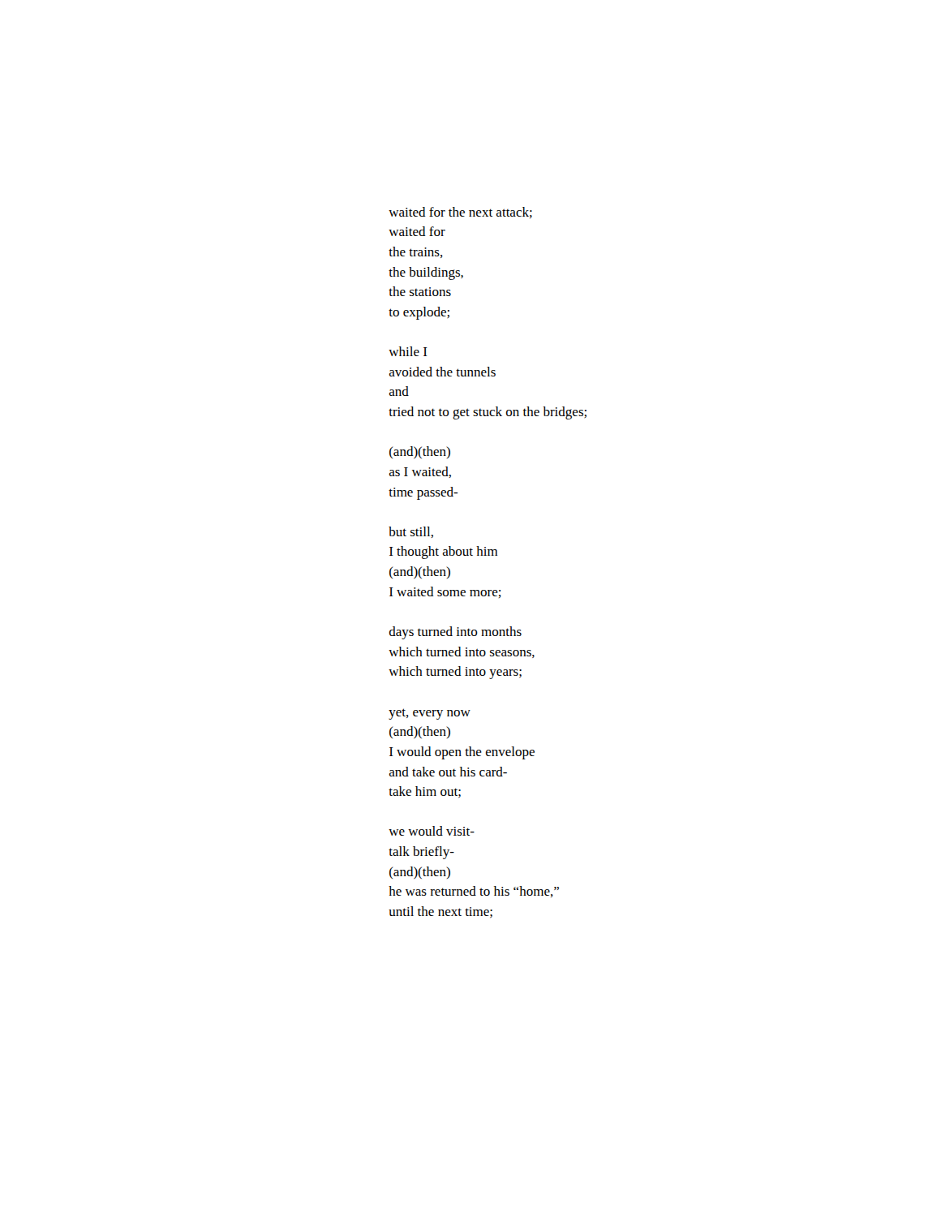waited for the next attack;
waited for
the trains,
the buildings,
the stations
to explode;
while I
avoided the tunnels
and
tried not to get stuck on the bridges;
(and)(then)
as I waited,
time passed-
but still,
I thought about him
(and)(then)
I waited some more;
days turned into months
which turned into seasons,
which turned into years;
yet, every now
(and)(then)
I would open the envelope
and take out his card-
take him out;
we would visit-
talk briefly-
(and)(then)
he was returned to his “home,”
until the next time;